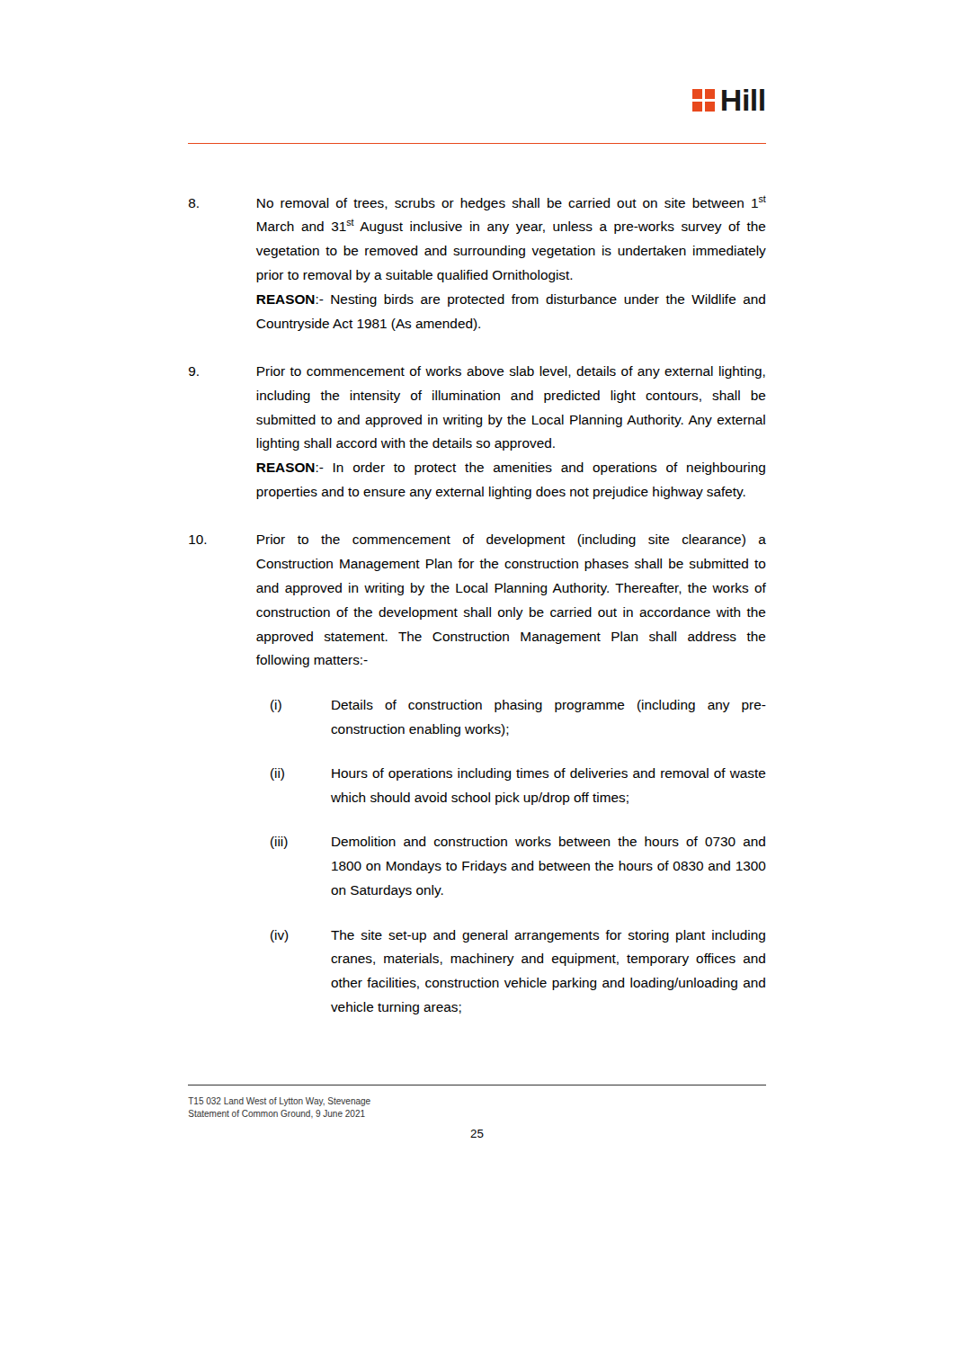Hill
8.
No removal of trees, scrubs or hedges shall be carried out on site between 1st March and 31st August inclusive in any year, unless a pre-works survey of the vegetation to be removed and surrounding vegetation is undertaken immediately prior to removal by a suitable qualified Ornithologist.
REASON:- Nesting birds are protected from disturbance under the Wildlife and Countryside Act 1981 (As amended).
9.
Prior to commencement of works above slab level, details of any external lighting, including the intensity of illumination and predicted light contours, shall be submitted to and approved in writing by the Local Planning Authority. Any external lighting shall accord with the details so approved.
REASON:- In order to protect the amenities and operations of neighbouring properties and to ensure any external lighting does not prejudice highway safety.
10.
Prior to the commencement of development (including site clearance) a Construction Management Plan for the construction phases shall be submitted to and approved in writing by the Local Planning Authority. Thereafter, the works of construction of the development shall only be carried out in accordance with the approved statement. The Construction Management Plan shall address the following matters:-
(i)
Details of construction phasing programme (including any pre-construction enabling works);
(ii)
Hours of operations including times of deliveries and removal of waste which should avoid school pick up/drop off times;
(iii)
Demolition and construction works between the hours of 0730 and 1800 on Mondays to Fridays and between the hours of 0830 and 1300 on Saturdays only.
(iv)
The site set-up and general arrangements for storing plant including cranes, materials, machinery and equipment, temporary offices and other facilities, construction vehicle parking and loading/unloading and vehicle turning areas;
T15 032 Land West of Lytton Way, Stevenage
Statement of Common Ground, 9 June 2021
25